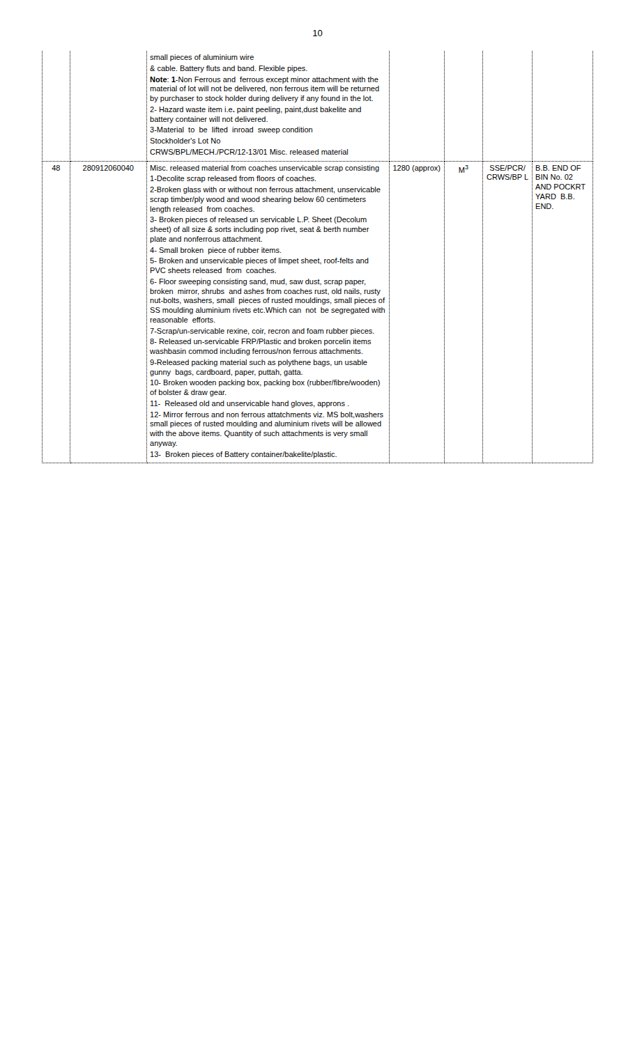10
| | | small pieces of aluminium wire & cable. Battery fluts and band. Flexible pipes. Note : 1 -Non Ferrous and ferrous except minor attachment with the material of lot will not be delivered, non ferrous item will be returned by purchaser to stock holder during delivery if any found in the lot. 2- Hazard waste item i.e . paint peeling, paint,dust bakelite and battery container will not delivered. 3-Material to be lifted inroad sweep condition Stockholder's Lot No CRWS/BPL/MECH./PCR/12-13/01 Misc. released material | | | | |
| 48 | 280912060040 | Misc. released material from coaches unservicable scrap consisting 1-Decolite scrap released from floors of coaches. 2-Broken glass with or without non ferrous attachment, unservicable scrap timber/ply wood and wood shearing below 60 centimeters length released from coaches. 3- Broken pieces of released un servicable L.P. Sheet (Decolum sheet) of all size & sorts including pop rivet, seat & berth number plate and nonferrous attachment. 4- Small broken piece of rubber items. 5- Broken and unservicable pieces of limpet sheet, roof-felts and PVC sheets released from coaches. 6- Floor sweeping consisting sand, mud, saw dust, scrap paper, broken mirror, shrubs and ashes from coaches rust, old nails, rusty nut-bolts, washers, small pieces of rusted mouldings, small pieces of SS moulding aluminium rivets etc.Which can not be segregated with reasonable efforts. 7-Scrap/un-servicable rexine, coir, recron and foam rubber pieces. 8- Released un-servicable FRP/Plastic and broken porcelin items washbasin commod including ferrous/non ferrous attachments. 9-Released packing material such as polythene bags, un usable gunny bags, cardboard, paper, puttah, gatta. 10- Broken wooden packing box, packing box (rubber/fibre/wooden) of bolster & draw gear. 11- Released old and unservicable hand gloves, approns . 12- Mirror ferrous and non ferrous attatchments viz. MS bolt,washers small pieces of rusted moulding and aluminium rivets will be allowed with the above items. Quantity of such attachments is very small anyway. 13- Broken pieces of Battery container/bakelite/plastic. | 1280 (approx) | M 3 | SSE/PCR/ CRWS/BP L | B.B. END OF BIN No. 02 AND POCKRT YARD B.B. END. |